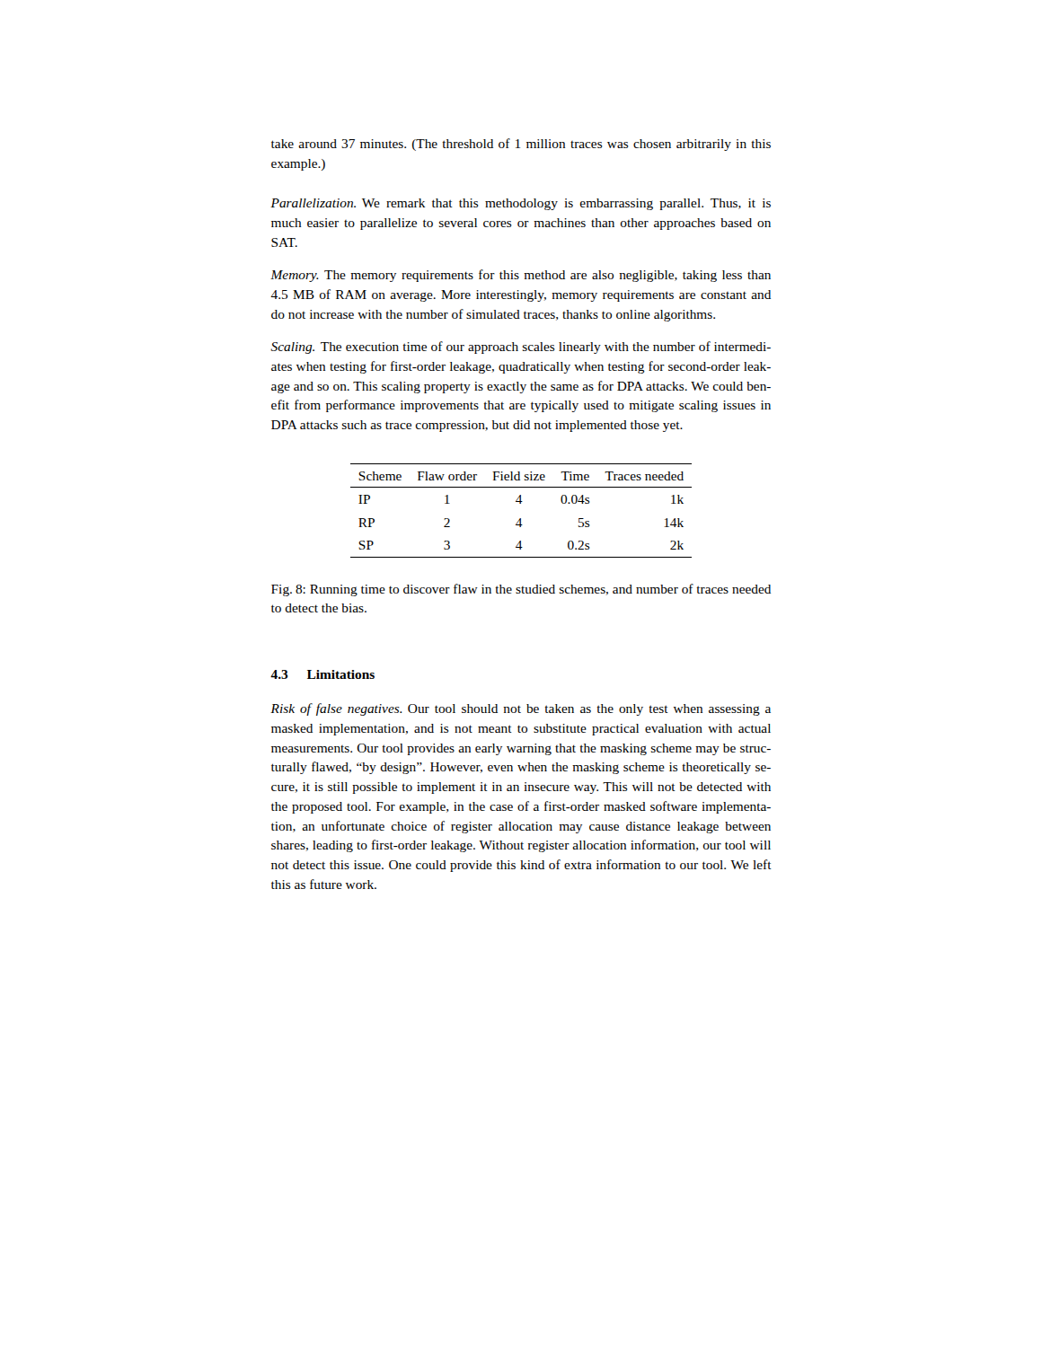take around 37 minutes. (The threshold of 1 million traces was chosen arbitrarily in this example.)
Parallelization. We remark that this methodology is embarrassing parallel. Thus, it is much easier to parallelize to several cores or machines than other approaches based on SAT.
Memory. The memory requirements for this method are also negligible, taking less than 4.5 MB of RAM on average. More interestingly, memory requirements are constant and do not increase with the number of simulated traces, thanks to online algorithms.
Scaling. The execution time of our approach scales linearly with the number of intermediates when testing for first-order leakage, quadratically when testing for second-order leakage and so on. This scaling property is exactly the same as for DPA attacks. We could benefit from performance improvements that are typically used to mitigate scaling issues in DPA attacks such as trace compression, but did not implemented those yet.
| Scheme | Flaw order | Field size | Time | Traces needed |
| --- | --- | --- | --- | --- |
| IP | 1 | 4 | 0.04s | 1k |
| RP | 2 | 4 | 5s | 14k |
| SP | 3 | 4 | 0.2s | 2k |
Fig. 8: Running time to discover flaw in the studied schemes, and number of traces needed to detect the bias.
4.3 Limitations
Risk of false negatives. Our tool should not be taken as the only test when assessing a masked implementation, and is not meant to substitute practical evaluation with actual measurements. Our tool provides an early warning that the masking scheme may be structurally flawed, “by design”. However, even when the masking scheme is theoretically secure, it is still possible to implement it in an insecure way. This will not be detected with the proposed tool. For example, in the case of a first-order masked software implementation, an unfortunate choice of register allocation may cause distance leakage between shares, leading to first-order leakage. Without register allocation information, our tool will not detect this issue. One could provide this kind of extra information to our tool. We left this as future work.